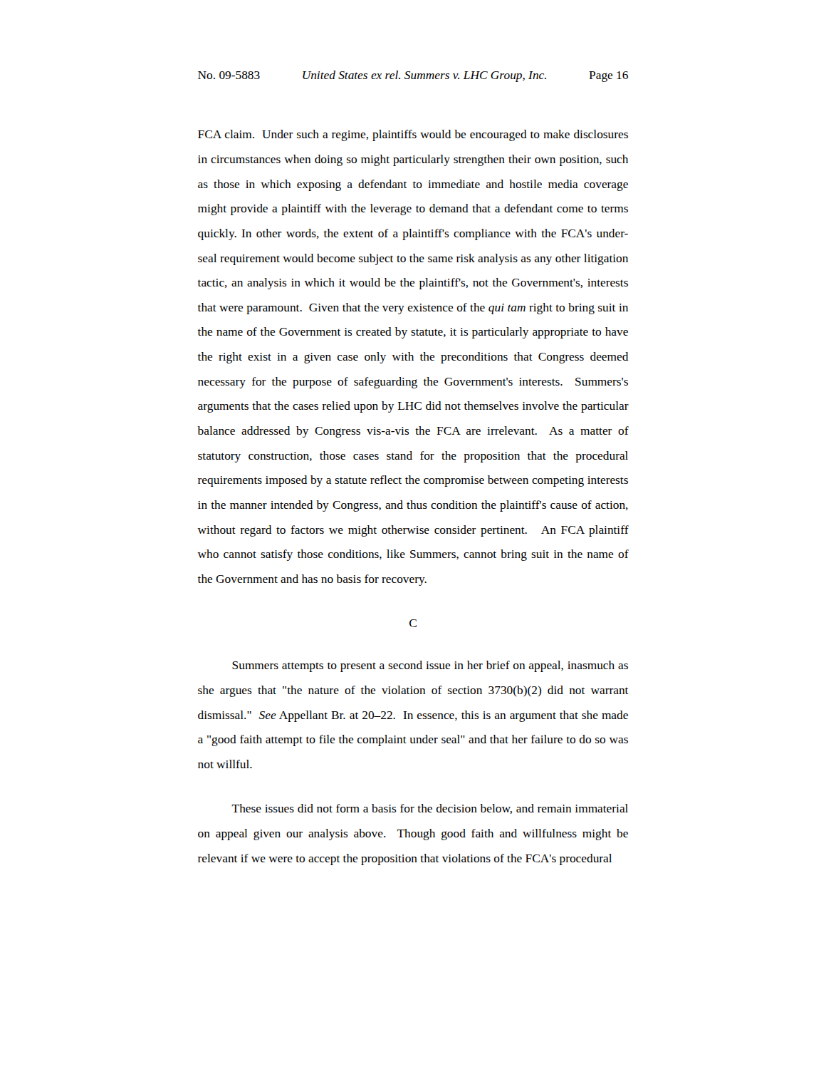No. 09-5883 United States ex rel. Summers v. LHC Group, Inc. Page 16
FCA claim. Under such a regime, plaintiffs would be encouraged to make disclosures in circumstances when doing so might particularly strengthen their own position, such as those in which exposing a defendant to immediate and hostile media coverage might provide a plaintiff with the leverage to demand that a defendant come to terms quickly. In other words, the extent of a plaintiff's compliance with the FCA's under-seal requirement would become subject to the same risk analysis as any other litigation tactic, an analysis in which it would be the plaintiff's, not the Government's, interests that were paramount. Given that the very existence of the qui tam right to bring suit in the name of the Government is created by statute, it is particularly appropriate to have the right exist in a given case only with the preconditions that Congress deemed necessary for the purpose of safeguarding the Government's interests. Summers's arguments that the cases relied upon by LHC did not themselves involve the particular balance addressed by Congress vis-a-vis the FCA are irrelevant. As a matter of statutory construction, those cases stand for the proposition that the procedural requirements imposed by a statute reflect the compromise between competing interests in the manner intended by Congress, and thus condition the plaintiff's cause of action, without regard to factors we might otherwise consider pertinent. An FCA plaintiff who cannot satisfy those conditions, like Summers, cannot bring suit in the name of the Government and has no basis for recovery.
C
Summers attempts to present a second issue in her brief on appeal, inasmuch as she argues that "the nature of the violation of section 3730(b)(2) did not warrant dismissal." See Appellant Br. at 20–22. In essence, this is an argument that she made a "good faith attempt to file the complaint under seal" and that her failure to do so was not willful.
These issues did not form a basis for the decision below, and remain immaterial on appeal given our analysis above. Though good faith and willfulness might be relevant if we were to accept the proposition that violations of the FCA's procedural